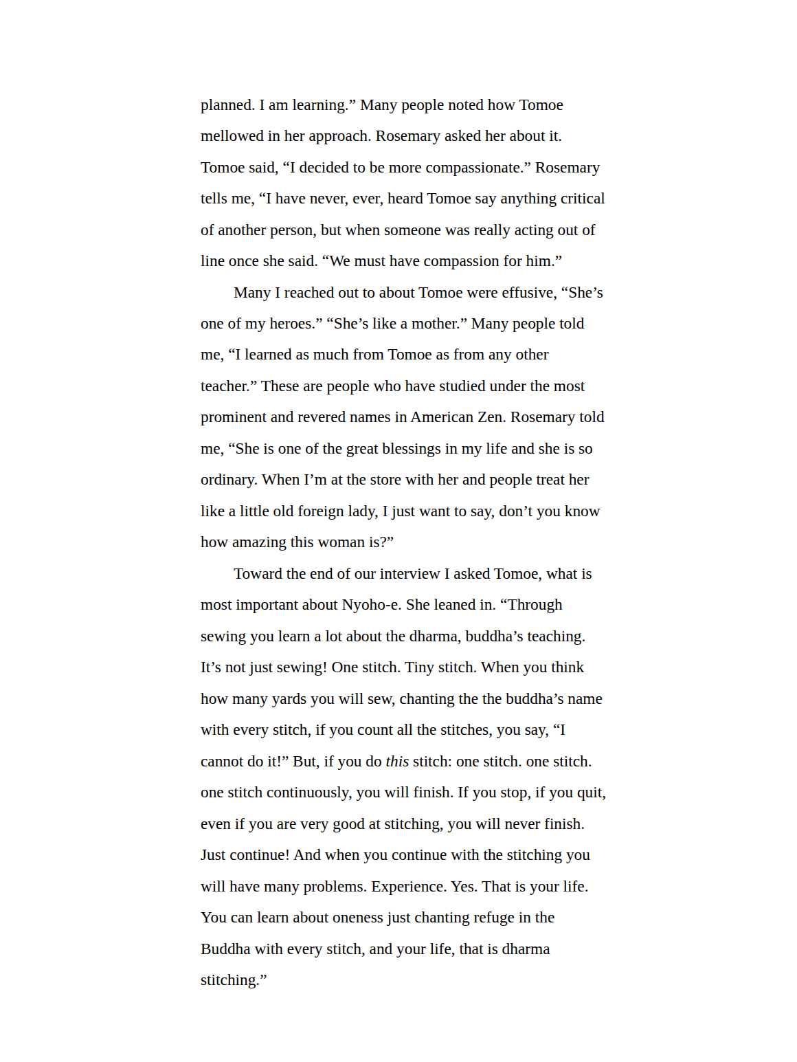planned. I am learning.” Many people noted how Tomoe mellowed in her approach. Rosemary asked her about it. Tomoe said, “I decided to be more compassionate.” Rosemary tells me, “I have never, ever, heard Tomoe say anything critical of another person, but when someone was really acting out of line once she said. “We must have compassion for him.”
Many I reached out to about Tomoe were effusive, “She’s one of my heroes.” “She’s like a mother.” Many people told me, “I learned as much from Tomoe as from any other teacher.” These are people who have studied under the most prominent and revered names in American Zen. Rosemary told me, “She is one of the great blessings in my life and she is so ordinary. When I’m at the store with her and people treat her like a little old foreign lady, I just want to say, don’t you know how amazing this woman is?”
Toward the end of our interview I asked Tomoe, what is most important about Nyoho-e. She leaned in. “Through sewing you learn a lot about the dharma, buddha’s teaching. It’s not just sewing! One stitch. Tiny stitch. When you think how many yards you will sew, chanting the the buddha’s name with every stitch, if you count all the stitches, you say, “I cannot do it!” But, if you do this stitch: one stitch. one stitch. one stitch continuously, you will finish. If you stop, if you quit, even if you are very good at stitching, you will never finish. Just continue! And when you continue with the stitching you will have many problems. Experience. Yes. That is your life. You can learn about oneness just chanting refuge in the Buddha with every stitch, and your life, that is dharma stitching.”